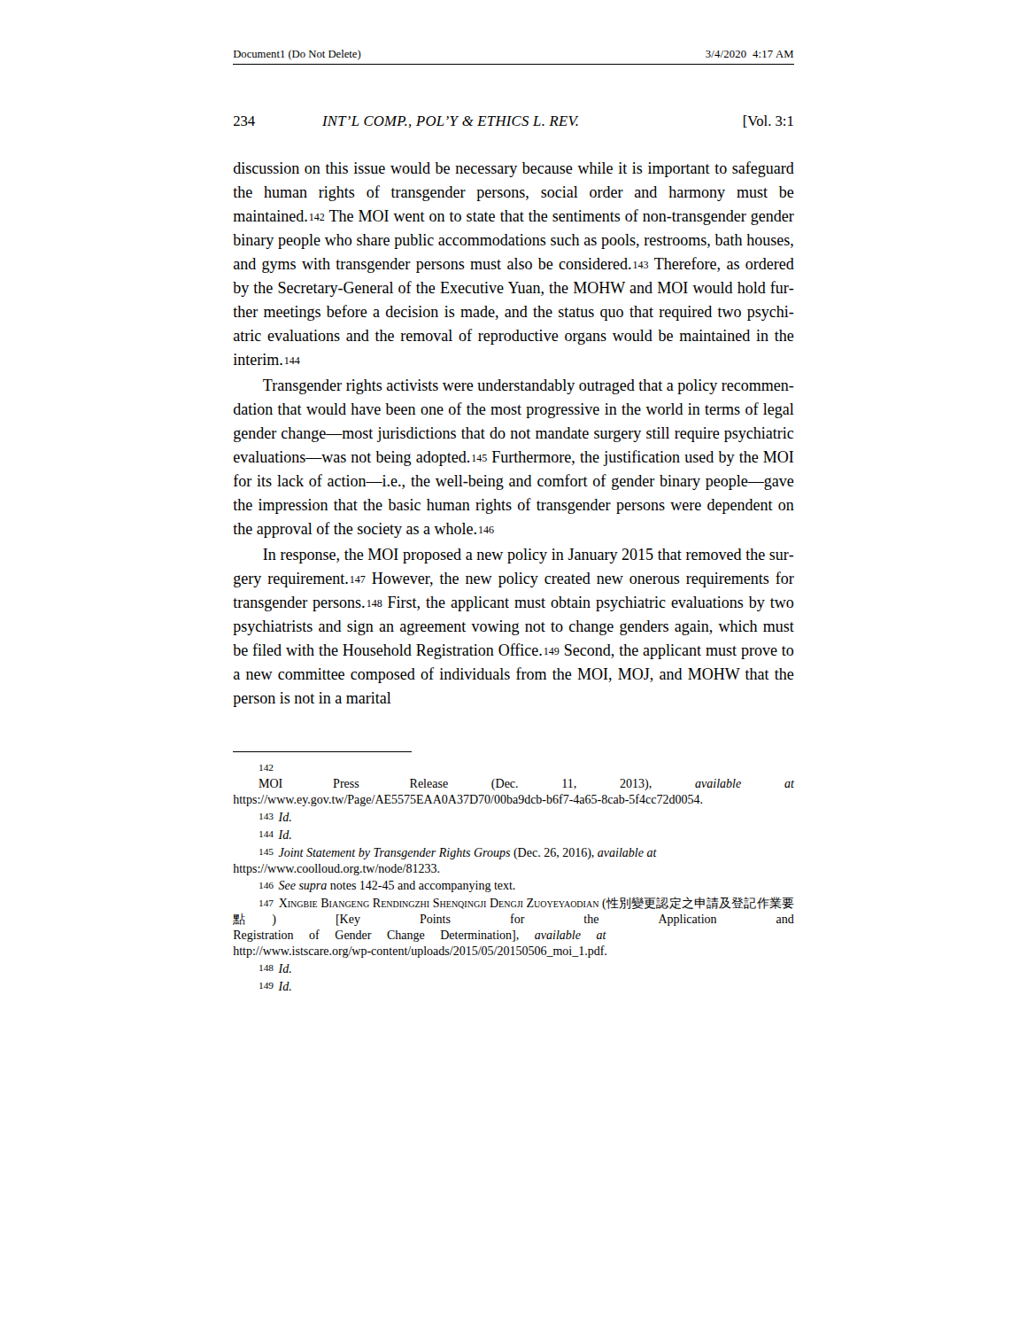Document1 (Do Not Delete)
3/4/2020 4:17 AM
234
INT’L COMP., POL’Y & ETHICS L. REV.
[Vol. 3:1
discussion on this issue would be necessary because while it is important to safeguard the human rights of transgender persons, social order and harmony must be maintained.142 The MOI went on to state that the sentiments of non-transgender gender binary people who share public accommodations such as pools, restrooms, bath houses, and gyms with transgender persons must also be considered.143 Therefore, as ordered by the Secretary-General of the Executive Yuan, the MOHW and MOI would hold further meetings before a decision is made, and the status quo that required two psychiatric evaluations and the removal of reproductive organs would be maintained in the interim.144
Transgender rights activists were understandably outraged that a policy recommendation that would have been one of the most progressive in the world in terms of legal gender change—most jurisdictions that do not mandate surgery still require psychiatric evaluations—was not being adopted.145 Furthermore, the justification used by the MOI for its lack of action—i.e., the well-being and comfort of gender binary people—gave the impression that the basic human rights of transgender persons were dependent on the approval of the society as a whole.146
In response, the MOI proposed a new policy in January 2015 that removed the surgery requirement.147 However, the new policy created new onerous requirements for transgender persons.148 First, the applicant must obtain psychiatric evaluations by two psychiatrists and sign an agreement vowing not to change genders again, which must be filed with the Household Registration Office.149 Second, the applicant must prove to a new committee composed of individuals from the MOI, MOJ, and MOHW that the person is not in a marital
142 MOI Press Release (Dec. 11, 2013), available at https://www.ey.gov.tw/Page/AE5575EAA0A37D70/00ba9dcb-b6f7-4a65-8cab-5f4cc72d0054.
143 Id.
144 Id.
145 Joint Statement by Transgender Rights Groups (Dec. 26, 2016), available at https://www.coolloud.org.tw/node/81233.
146 See supra notes 142-45 and accompanying text.
147 Xingbie Biangeng Rendingzhi Shenqingji Dengji Zuoyeyaodian (性別變更認定之申請及登記作業要點) [Key Points for the Application and Registration of Gender Change Determination], available at http://www.istscare.org/wp-content/uploads/2015/05/20150506_moi_1.pdf.
148 Id.
149 Id.